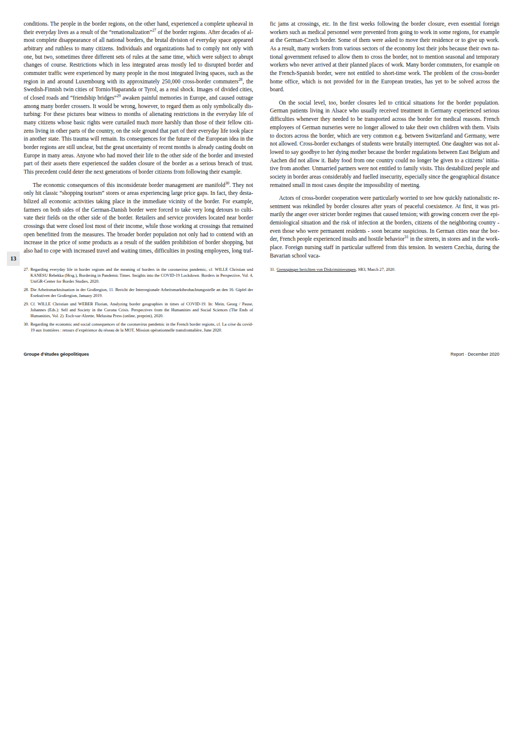13
conditions. The people in the border regions, on the other hand, experienced a complete upheaval in their everyday lives as a result of the “renationalization”27 of the border regions. After decades of almost complete disappearance of all national borders, the brutal division of everyday space appeared arbitrary and ruthless to many citizens. Individuals and organizations had to comply not only with one, but two, sometimes three different sets of rules at the same time, which were subject to abrupt changes of course. Restrictions which in less integrated areas mostly led to disrupted border and commuter traffic were experienced by many people in the most integrated living spaces, such as the region in and around Luxembourg with its approximately 250,000 cross-border commuters28, the Swedish-Finnish twin cities of Tornio/Haparanda or Tyrol, as a real shock. Images of divided cities, of closed roads and “friendship bridges”29 awaken painful memories in Europe, and caused outrage among many border crossers. It would be wrong, however, to regard them as only symbolically disturbing: For these pictures bear witness to months of alienating restrictions in the everyday life of many citizens whose basic rights were curtailed much more harshly than those of their fellow citizens living in other parts of the country, on the sole ground that part of their everyday life took place in another state. This trauma will remain. Its consequences for the future of the European idea in the border regions are still unclear, but the great uncertainty of recent months is already casting doubt on Europe in many areas. Anyone who had moved their life to the other side of the border and invested part of their assets there experienced the sudden closure of the border as a serious breach of trust. This precedent could deter the next generations of border citizens from following their example.
The economic consequences of this inconsiderate border management are manifold30. They not only hit classic “shopping tourism” stores or areas experiencing large price gaps. In fact, they destabilized all economic activities taking place in the immediate vicinity of the border. For example, farmers on both sides of the German-Danish border were forced to take very long detours to cultivate their fields on the other side of the border. Retailers and service providers located near border crossings that were closed lost most of their income, while those working at crossings that remained open benefitted from the measures. The broader border population not only had to contend with an increase in the price of some products as a result of the sudden prohibition of border shopping, but also had to cope with increased travel and waiting times, difficulties in posting employees, long traffic jams at crossings, etc. In the first weeks following the border closure, even essential foreign workers such as medical personnel were prevented from going to work in some regions, for example at the German-Czech border. Some of them were asked to move their residence or to give up work. As a result, many workers from various sectors of the economy lost their jobs because their own national government refused to allow them to cross the border, not to mention seasonal and temporary workers who never arrived at their planned places of work. Many border commuters, for example on the French-Spanish border, were not entitled to short-time work. The problem of the cross-border home office, which is not provided for in the European treaties, has yet to be solved across the board.
On the social level, too, border closures led to critical situations for the border population. German patients living in Alsace who usually received treatment in Germany experienced serious difficulties whenever they needed to be transported across the border for medical reasons. French employees of German nurseries were no longer allowed to take their own children with them. Visits to doctors across the border, which are very common e.g. between Switzerland and Germany, were not allowed. Cross-border exchanges of students were brutally interrupted. One daughter was not allowed to say goodbye to her dying mother because the border regulations between East Belgium and Aachen did not allow it. Baby food from one country could no longer be given to a citizens’ initiative from another. Unmarried partners were not entitled to family visits. This destabilized people and society in border areas considerably and fuelled insecurity, especially since the geographical distance remained small in most cases despite the impossibility of meeting.
Actors of cross-border cooperation were particularly worried to see how quickly nationalistic resentment was rekindled by border closures after years of peaceful coexistence. At first, it was primarily the anger over stricter border regimes that caused tension; with growing concern over the epidemiological situation and the risk of infection at the borders, citizens of the neighboring country - even those who were permanent residents - soon became suspicious. In German cities near the border, French people experienced insults and hostile behavior31 in the streets, in stores and in the workplace. Foreign nursing staff in particular suffered from this tension. In western Czechia, during the Bavarian school vaca-
27. Regarding everyday life in border regions and the meaning of borders in the coronavirus pandemic, cf. WILLE Christian und KANESU Rebekka (Hrsg.), Bordering in Pandemic Times. Insights into the COVID-19 Lockdown. Borders in Perspective, Vol. 4, UniGR-Center for Border Studies, 2020.
28. Die Arbeitsmarktsituation in der Großregion, 11. Bericht der Interregionale Arbeitsmarktbeobachtungsstelle an den 16. Gipfel der Exekutiven der Großregion, January 2019.
29. Cf. WILLE Christian und WEBER Florian, Analyzing border geographies in times of COVID-19. In: Mein, Georg / Pause, Johannes (Eds.): Self and Society in the Corona Crisis. Perspectives from the Humanities and Social Sciences (The Ends of Humanities, Vol. 2). Esch-sur-Alzette, Melusina Press (online, preprint), 2020.
30. Regarding the economic and social consequences of the coronavirus pandemic in the French border regions, cf. La crise du covid-19 aux frontières : retours d’expérience du réseau de la MOT, Mission opérationnelle transfrontalière, June 2020.
31. Grenzgänger berichten von Diskriminierungen, SR3, March 27, 2020.
Groupe d’études géopolitiques
Report · December 2020